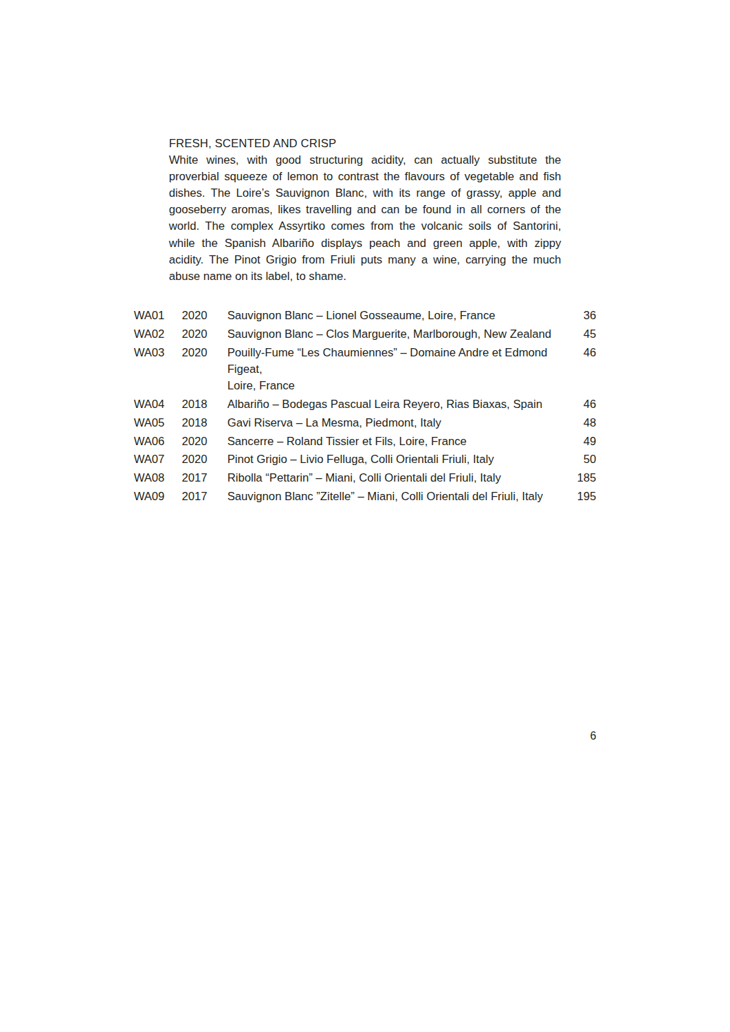FRESH, SCENTED AND CRISP White wines, with good structuring acidity, can actually substitute the proverbial squeeze of lemon to contrast the flavours of vegetable and fish dishes. The Loire’s Sauvignon Blanc, with its range of grassy, apple and gooseberry aromas, likes travelling and can be found in all corners of the world. The complex Assyrtiko comes from the volcanic soils of Santorini, while the Spanish Albariño displays peach and green apple, with zippy acidity. The Pinot Grigio from Friuli puts many a wine, carrying the much abuse name on its label, to shame.
| WA01 | 2020 | Sauvignon Blanc – Lionel Gosseaume, Loire, France | 36 |
| WA02 | 2020 | Sauvignon Blanc – Clos Marguerite, Marlborough, New Zealand | 45 |
| WA03 | 2020 | Pouilly-Fume “Les Chaumiennes” – Domaine Andre et Edmond Figeat, Loire, France | 46 |
| WA04 | 2018 | Albariño – Bodegas Pascual Leira Reyero, Rias Biaxas, Spain | 46 |
| WA05 | 2018 | Gavi Riserva – La Mesma, Piedmont, Italy | 48 |
| WA06 | 2020 | Sancerre – Roland Tissier et Fils, Loire, France | 49 |
| WA07 | 2020 | Pinot Grigio – Livio Felluga, Colli Orientali Friuli, Italy | 50 |
| WA08 | 2017 | Ribolla “Pettarin” – Miani, Colli Orientali del Friuli, Italy | 185 |
| WA09 | 2017 | Sauvignon Blanc ”Zitelle” – Miani, Colli Orientali del Friuli, Italy | 195 |
6